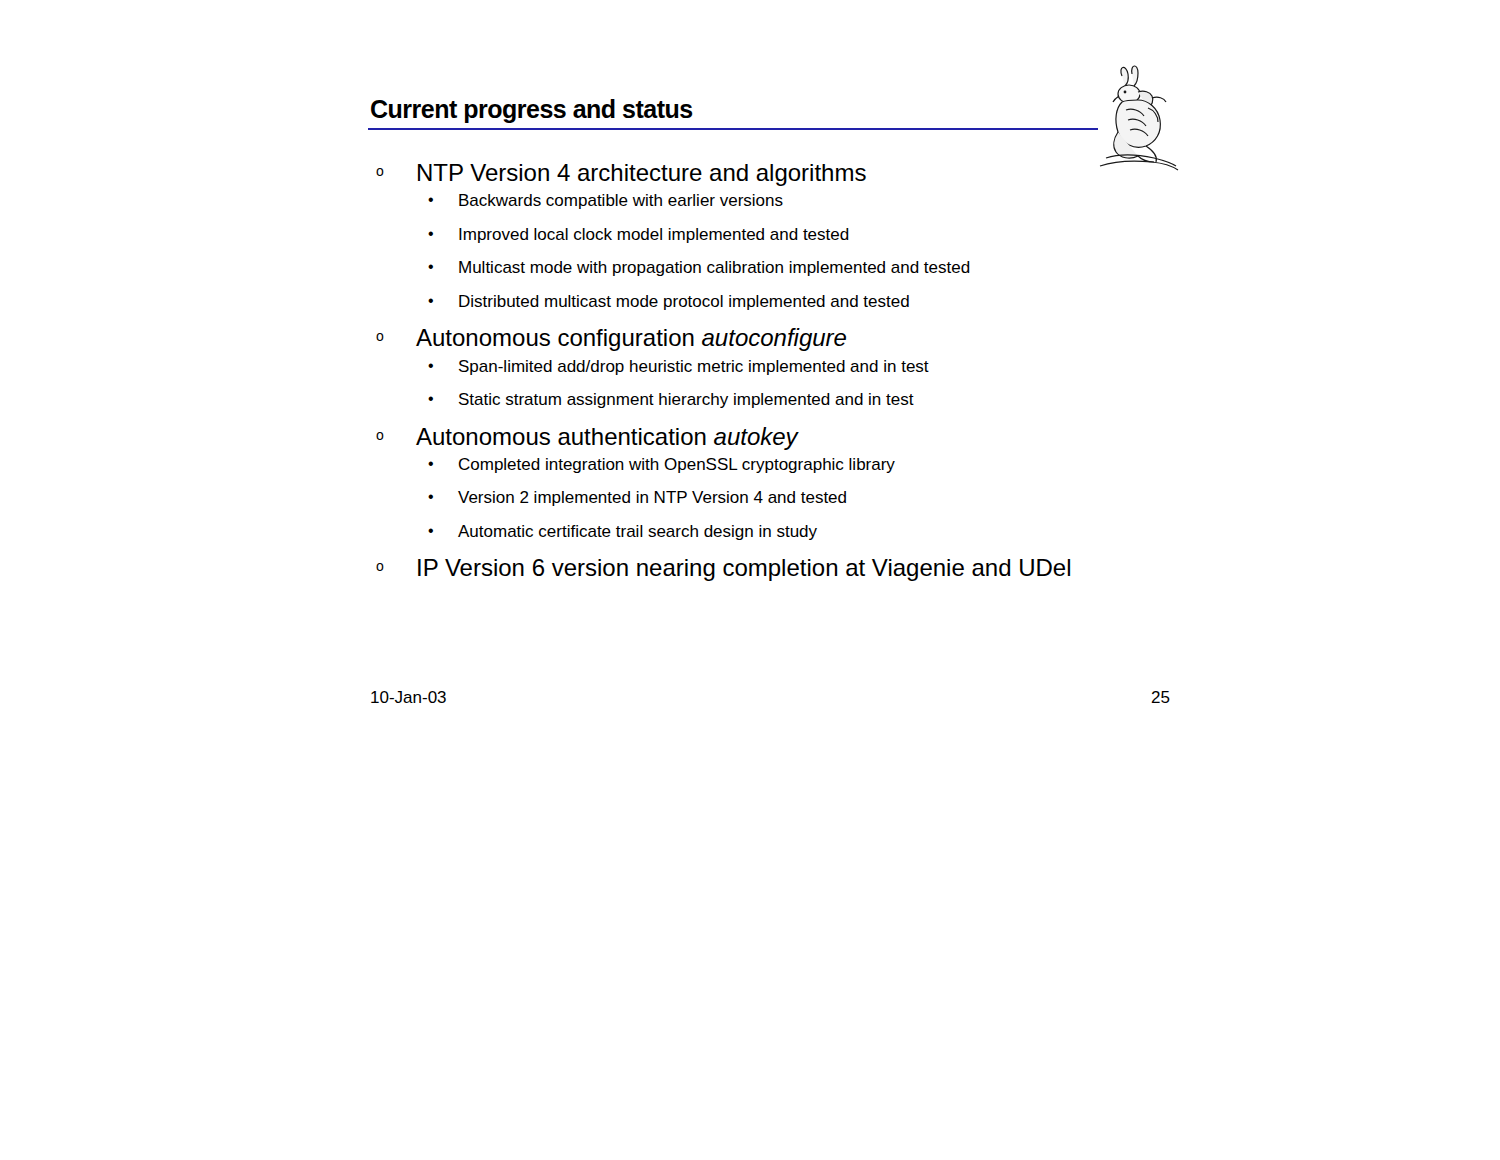Current progress and status
NTP Version 4 architecture and algorithms
Backwards compatible with earlier versions
Improved local clock model implemented and tested
Multicast mode with propagation calibration implemented and tested
Distributed multicast mode protocol implemented and tested
Autonomous configuration autoconfigure
Span-limited add/drop heuristic metric implemented and in test
Static stratum assignment hierarchy implemented and in test
Autonomous authentication autokey
Completed integration with OpenSSL cryptographic library
Version 2 implemented in NTP Version 4 and tested
Automatic certificate trail search design in study
IP Version 6 version nearing completion at Viagenie and UDel
10-Jan-03
25